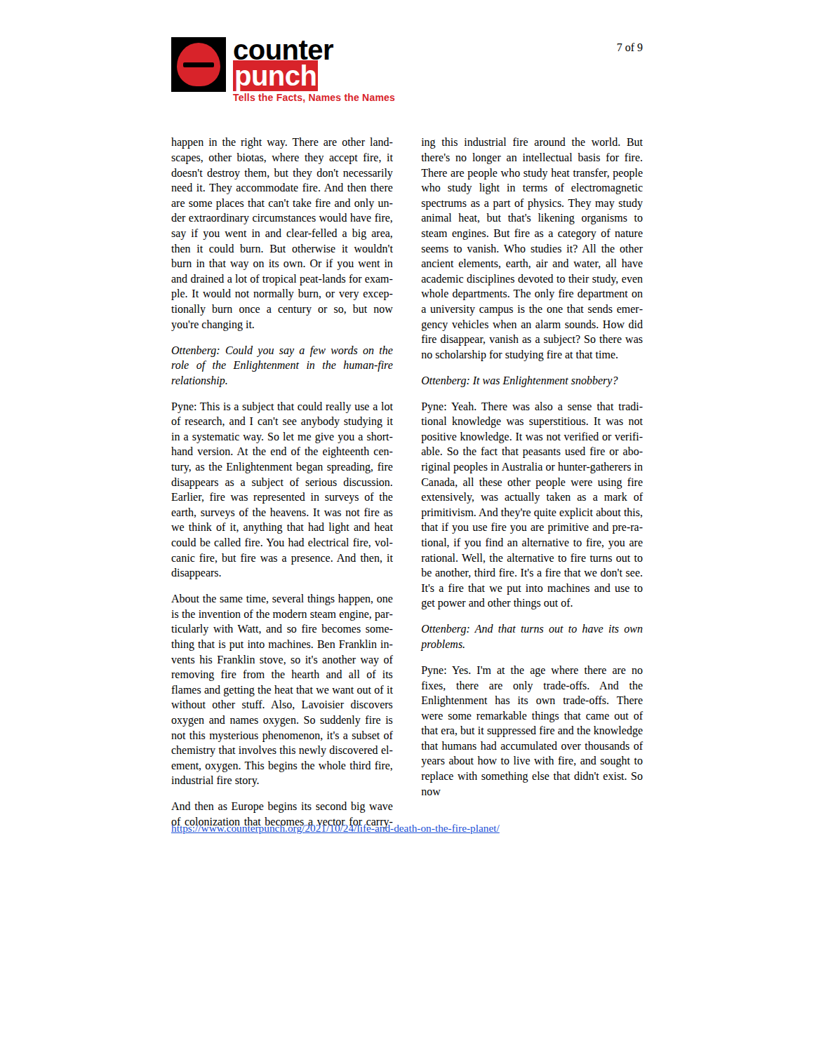counter
punch
Tells the Facts, Names the Names
7 of 9
happen in the right way. There are other landscapes, other biotas, where they accept fire, it doesn't destroy them, but they don't necessarily need it. They accommodate fire. And then there are some places that can't take fire and only under extraordinary circumstances would have fire, say if you went in and clear-felled a big area, then it could burn. But otherwise it wouldn't burn in that way on its own. Or if you went in and drained a lot of tropical peat-lands for example. It would not normally burn, or very exceptionally burn once a century or so, but now you're changing it.
Ottenberg: Could you say a few words on the role of the Enlightenment in the human-fire relationship.
Pyne: This is a subject that could really use a lot of research, and I can't see anybody studying it in a systematic way. So let me give you a shorthand version. At the end of the eighteenth century, as the Enlightenment began spreading, fire disappears as a subject of serious discussion. Earlier, fire was represented in surveys of the earth, surveys of the heavens. It was not fire as we think of it, anything that had light and heat could be called fire. You had electrical fire, volcanic fire, but fire was a presence. And then, it disappears.
About the same time, several things happen, one is the invention of the modern steam engine, particularly with Watt, and so fire becomes something that is put into machines. Ben Franklin invents his Franklin stove, so it's another way of removing fire from the hearth and all of its flames and getting the heat that we want out of it without other stuff. Also, Lavoisier discovers oxygen and names oxygen. So suddenly fire is not this mysterious phenomenon, it's a subset of chemistry that involves this newly discovered element, oxygen. This begins the whole third fire, industrial fire story.
And then as Europe begins its second big wave of colonization that becomes a vector for carrying this industrial fire around the world. But there's no longer an intellectual basis for fire. There are people who study heat transfer, people who study light in terms of electromagnetic spectrums as a part of physics. They may study animal heat, but that's likening organisms to steam engines. But fire as a category of nature seems to vanish. Who studies it? All the other ancient elements, earth, air and water, all have academic disciplines devoted to their study, even whole departments. The only fire department on a university campus is the one that sends emergency vehicles when an alarm sounds. How did fire disappear, vanish as a subject? So there was no scholarship for studying fire at that time.
Ottenberg: It was Enlightenment snobbery?
Pyne: Yeah. There was also a sense that traditional knowledge was superstitious. It was not positive knowledge. It was not verified or verifiable. So the fact that peasants used fire or aboriginal peoples in Australia or hunter-gatherers in Canada, all these other people were using fire extensively, was actually taken as a mark of primitivism. And they're quite explicit about this, that if you use fire you are primitive and pre-rational, if you find an alternative to fire, you are rational. Well, the alternative to fire turns out to be another, third fire. It's a fire that we don't see. It's a fire that we put into machines and use to get power and other things out of.
Ottenberg: And that turns out to have its own problems.
Pyne: Yes. I'm at the age where there are no fixes, there are only trade-offs. And the Enlightenment has its own trade-offs. There were some remarkable things that came out of that era, but it suppressed fire and the knowledge that humans had accumulated over thousands of years about how to live with fire, and sought to replace with something else that didn't exist. So now
https://www.counterpunch.org/2021/10/24/life-and-death-on-the-fire-planet/